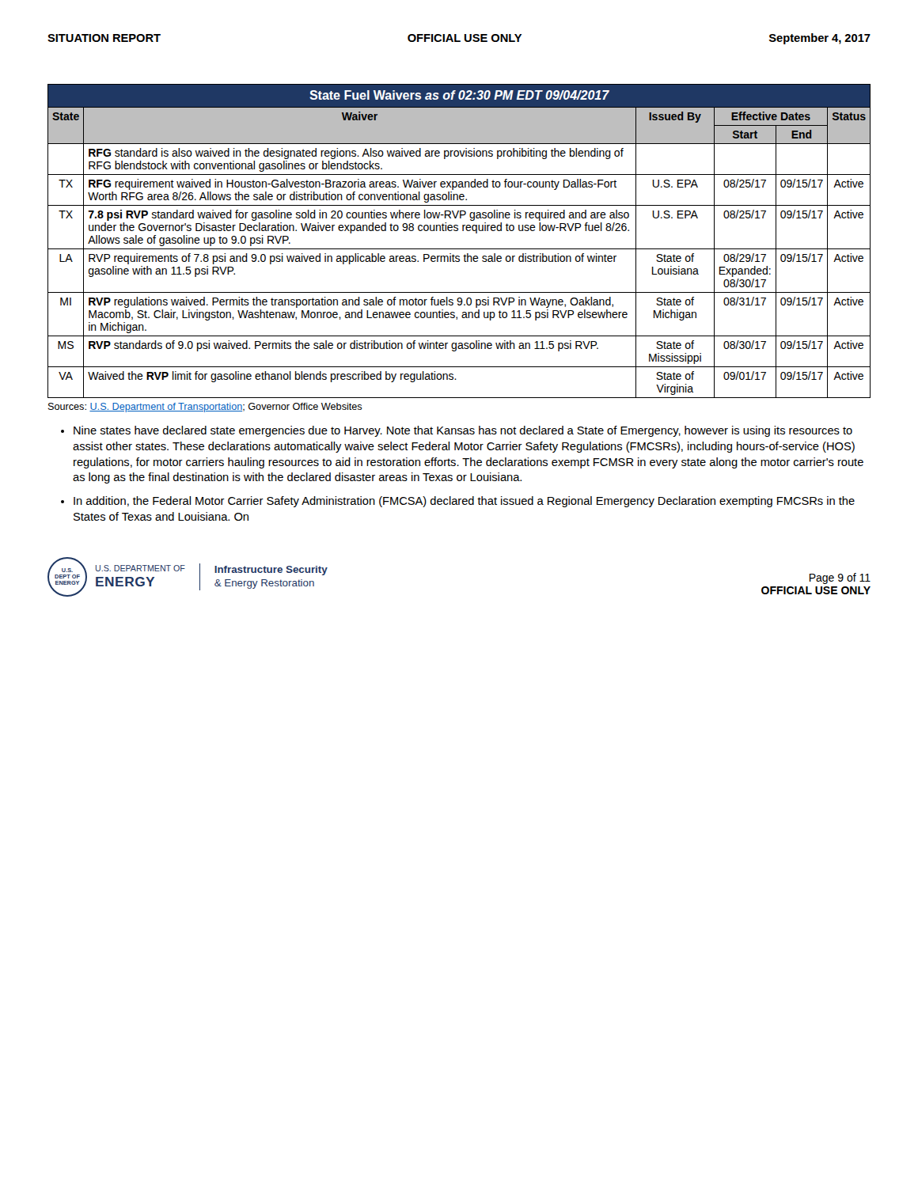SITUATION REPORT
OFFICIAL USE ONLY
September 4, 2017
| State Fuel Waivers as of 02:30 PM EDT 09/04/2017 |
| --- |
| State | Waiver | Issued By | Effective Dates | Status |
| Start | End |
| | RFG standard is also waived in the designated regions. Also waived are provisions prohibiting the blending of RFG blendstock with conventional gasolines or blendstocks. | | | | |
| TX | RFG requirement waived in Houston-Galveston-Brazoria areas. Waiver expanded to four-county Dallas-Fort Worth RFG area 8/26. Allows the sale or distribution of conventional gasoline. | U.S. EPA | 08/25/17 | 09/15/17 | Active |
| TX | 7.8 psi RVP standard waived for gasoline sold in 20 counties where low-RVP gasoline is required and are also under the Governor's Disaster Declaration. Waiver expanded to 98 counties required to use low-RVP fuel 8/26. Allows sale of gasoline up to 9.0 psi RVP. | U.S. EPA | 08/25/17 | 09/15/17 | Active |
| LA | RVP requirements of 7.8 psi and 9.0 psi waived in applicable areas. Permits the sale or distribution of winter gasoline with an 11.5 psi RVP. | State of Louisiana | 08/29/17 Expanded: 08/30/17 | 09/15/17 | Active |
| MI | RVP regulations waived. Permits the transportation and sale of motor fuels 9.0 psi RVP in Wayne, Oakland, Macomb, St. Clair, Livingston, Washtenaw, Monroe, and Lenawee counties, and up to 11.5 psi RVP elsewhere in Michigan. | State of Michigan | 08/31/17 | 09/15/17 | Active |
| MS | RVP standards of 9.0 psi waived. Permits the sale or distribution of winter gasoline with an 11.5 psi RVP. | State of Mississippi | 08/30/17 | 09/15/17 | Active |
| VA | Waived the RVP limit for gasoline ethanol blends prescribed by regulations. | State of Virginia | 09/01/17 | 09/15/17 | Active |
Sources: U.S. Department of Transportation; Governor Office Websites
Nine states have declared state emergencies due to Harvey. Note that Kansas has not declared a State of Emergency, however is using its resources to assist other states. These declarations automatically waive select Federal Motor Carrier Safety Regulations (FMCSRs), including hours-of-service (HOS) regulations, for motor carriers hauling resources to aid in restoration efforts. The declarations exempt FCMSR in every state along the motor carrier's route as long as the final destination is with the declared disaster areas in Texas or Louisiana.
In addition, the Federal Motor Carrier Safety Administration (FMCSA) declared that issued a Regional Emergency Declaration exempting FMCSRs in the States of Texas and Louisiana. On
U.S.
DEPT OF
ENERGY
U.S. DEPARTMENT OF
ENERGY
Infrastructure Security
& Energy Restoration
Page 9 of 11
OFFICIAL USE ONLY